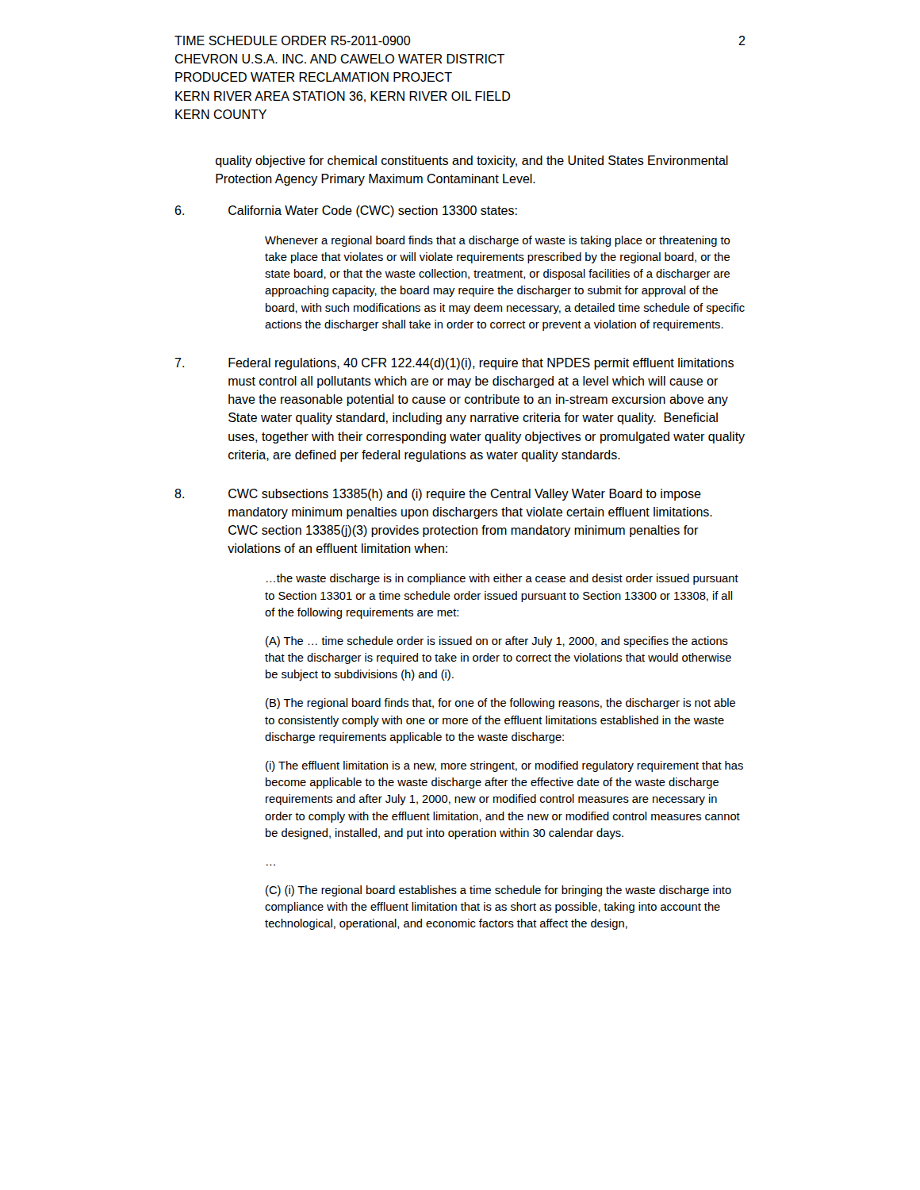2
Time Schedule Order R5-2011-0900
Chevron U.S.A. Inc. and Cawelo Water District
Produced Water Reclamation Project
Kern River Area Station 36, Kern River Oil Field
Kern County
quality objective for chemical constituents and toxicity, and the United States Environmental Protection Agency Primary Maximum Contaminant Level.
6.
California Water Code (CWC) section 13300 states:
Whenever a regional board finds that a discharge of waste is taking place or threatening to take place that violates or will violate requirements prescribed by the regional board, or the state board, or that the waste collection, treatment, or disposal facilities of a discharger are approaching capacity, the board may require the discharger to submit for approval of the board, with such modifications as it may deem necessary, a detailed time schedule of specific actions the discharger shall take in order to correct or prevent a violation of requirements.
7.
Federal regulations, 40 CFR 122.44(d)(1)(i), require that NPDES permit effluent limitations must control all pollutants which are or may be discharged at a level which will cause or have the reasonable potential to cause or contribute to an in-stream excursion above any State water quality standard, including any narrative criteria for water quality. Beneficial uses, together with their corresponding water quality objectives or promulgated water quality criteria, are defined per federal regulations as water quality standards.
8.
CWC subsections 13385(h) and (i) require the Central Valley Water Board to impose mandatory minimum penalties upon dischargers that violate certain effluent limitations. CWC section 13385(j)(3) provides protection from mandatory minimum penalties for violations of an effluent limitation when:
…the waste discharge is in compliance with either a cease and desist order issued pursuant to Section 13301 or a time schedule order issued pursuant to Section 13300 or 13308, if all of the following requirements are met:
(A) The … time schedule order is issued on or after July 1, 2000, and specifies the actions that the discharger is required to take in order to correct the violations that would otherwise be subject to subdivisions (h) and (i).
(B) The regional board finds that, for one of the following reasons, the discharger is not able to consistently comply with one or more of the effluent limitations established in the waste discharge requirements applicable to the waste discharge:
(i) The effluent limitation is a new, more stringent, or modified regulatory requirement that has become applicable to the waste discharge after the effective date of the waste discharge requirements and after July 1, 2000, new or modified control measures are necessary in order to comply with the effluent limitation, and the new or modified control measures cannot be designed, installed, and put into operation within 30 calendar days.
…
(C) (i) The regional board establishes a time schedule for bringing the waste discharge into compliance with the effluent limitation that is as short as possible, taking into account the technological, operational, and economic factors that affect the design,